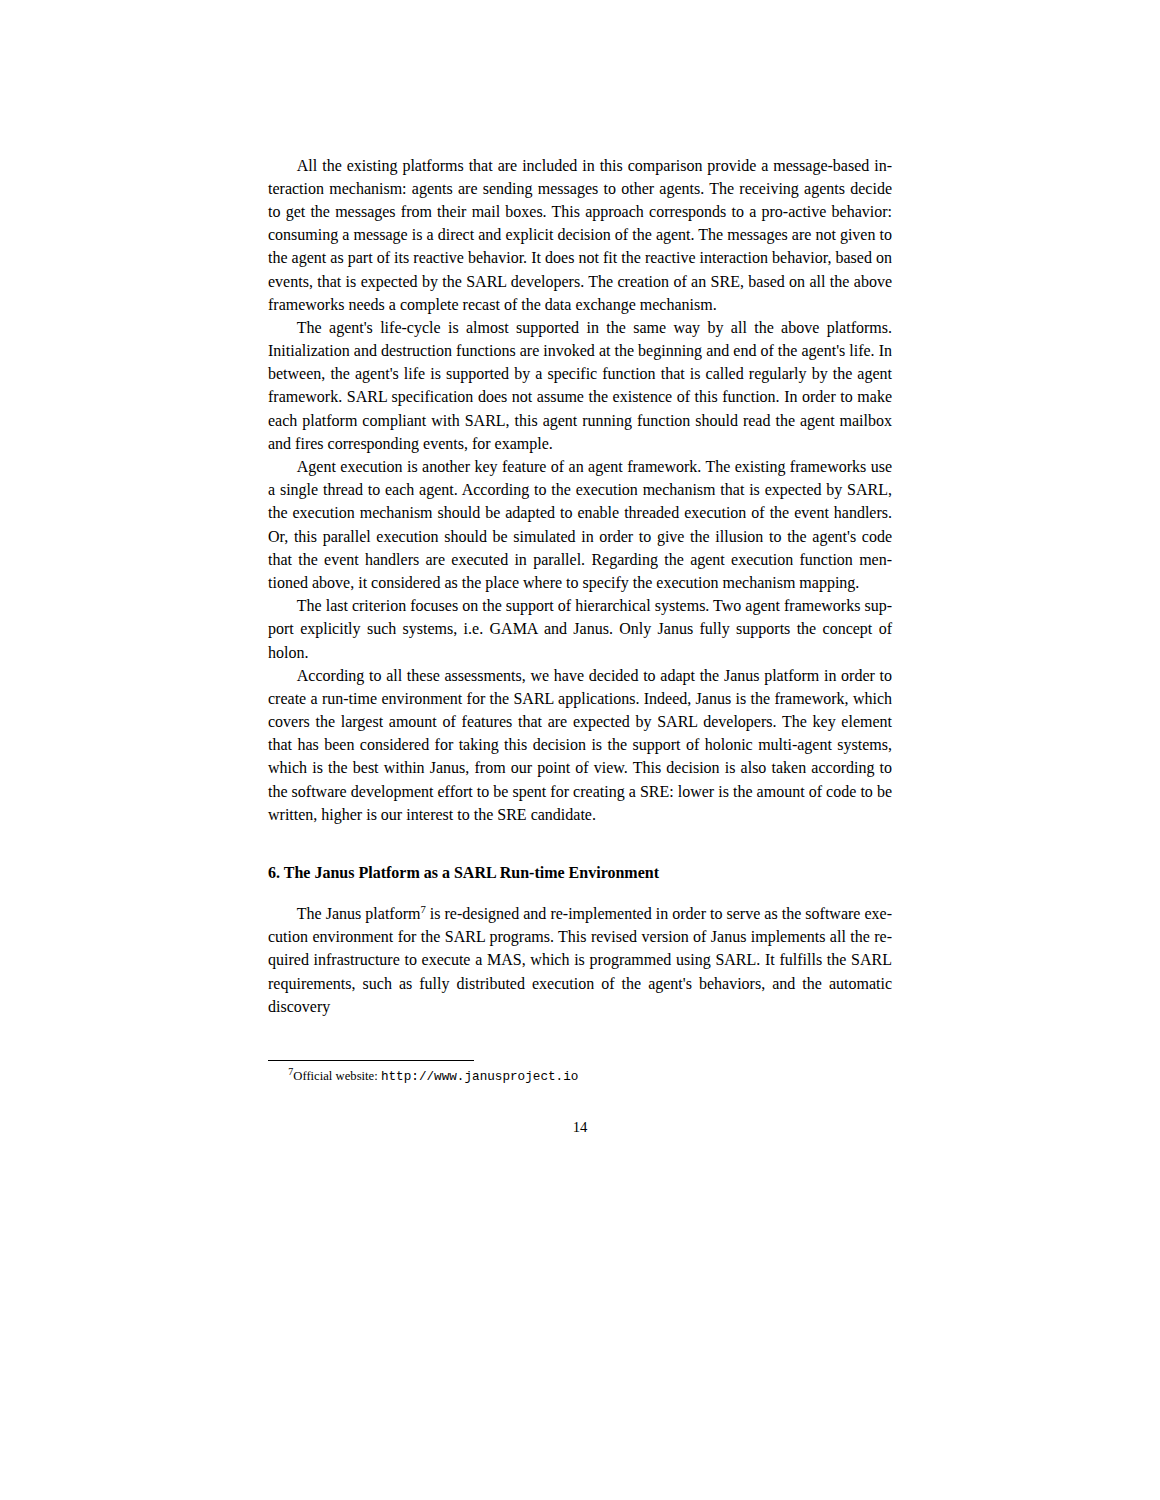All the existing platforms that are included in this comparison provide a message-based interaction mechanism: agents are sending messages to other agents. The receiving agents decide to get the messages from their mail boxes. This approach corresponds to a pro-active behavior: consuming a message is a direct and explicit decision of the agent. The messages are not given to the agent as part of its reactive behavior. It does not fit the reactive interaction behavior, based on events, that is expected by the SARL developers. The creation of an SRE, based on all the above frameworks needs a complete recast of the data exchange mechanism.
The agent's life-cycle is almost supported in the same way by all the above platforms. Initialization and destruction functions are invoked at the beginning and end of the agent's life. In between, the agent's life is supported by a specific function that is called regularly by the agent framework. SARL specification does not assume the existence of this function. In order to make each platform compliant with SARL, this agent running function should read the agent mailbox and fires corresponding events, for example.
Agent execution is another key feature of an agent framework. The existing frameworks use a single thread to each agent. According to the execution mechanism that is expected by SARL, the execution mechanism should be adapted to enable threaded execution of the event handlers. Or, this parallel execution should be simulated in order to give the illusion to the agent's code that the event handlers are executed in parallel. Regarding the agent execution function mentioned above, it considered as the place where to specify the execution mechanism mapping.
The last criterion focuses on the support of hierarchical systems. Two agent frameworks support explicitly such systems, i.e. GAMA and Janus. Only Janus fully supports the concept of holon.
According to all these assessments, we have decided to adapt the Janus platform in order to create a run-time environment for the SARL applications. Indeed, Janus is the framework, which covers the largest amount of features that are expected by SARL developers. The key element that has been considered for taking this decision is the support of holonic multi-agent systems, which is the best within Janus, from our point of view. This decision is also taken according to the software development effort to be spent for creating a SRE: lower is the amount of code to be written, higher is our interest to the SRE candidate.
6. The Janus Platform as a SARL Run-time Environment
The Janus platform7 is re-designed and re-implemented in order to serve as the software execution environment for the SARL programs. This revised version of Janus implements all the required infrastructure to execute a MAS, which is programmed using SARL. It fulfills the SARL requirements, such as fully distributed execution of the agent's behaviors, and the automatic discovery
7Official website: http://www.janusproject.io
14